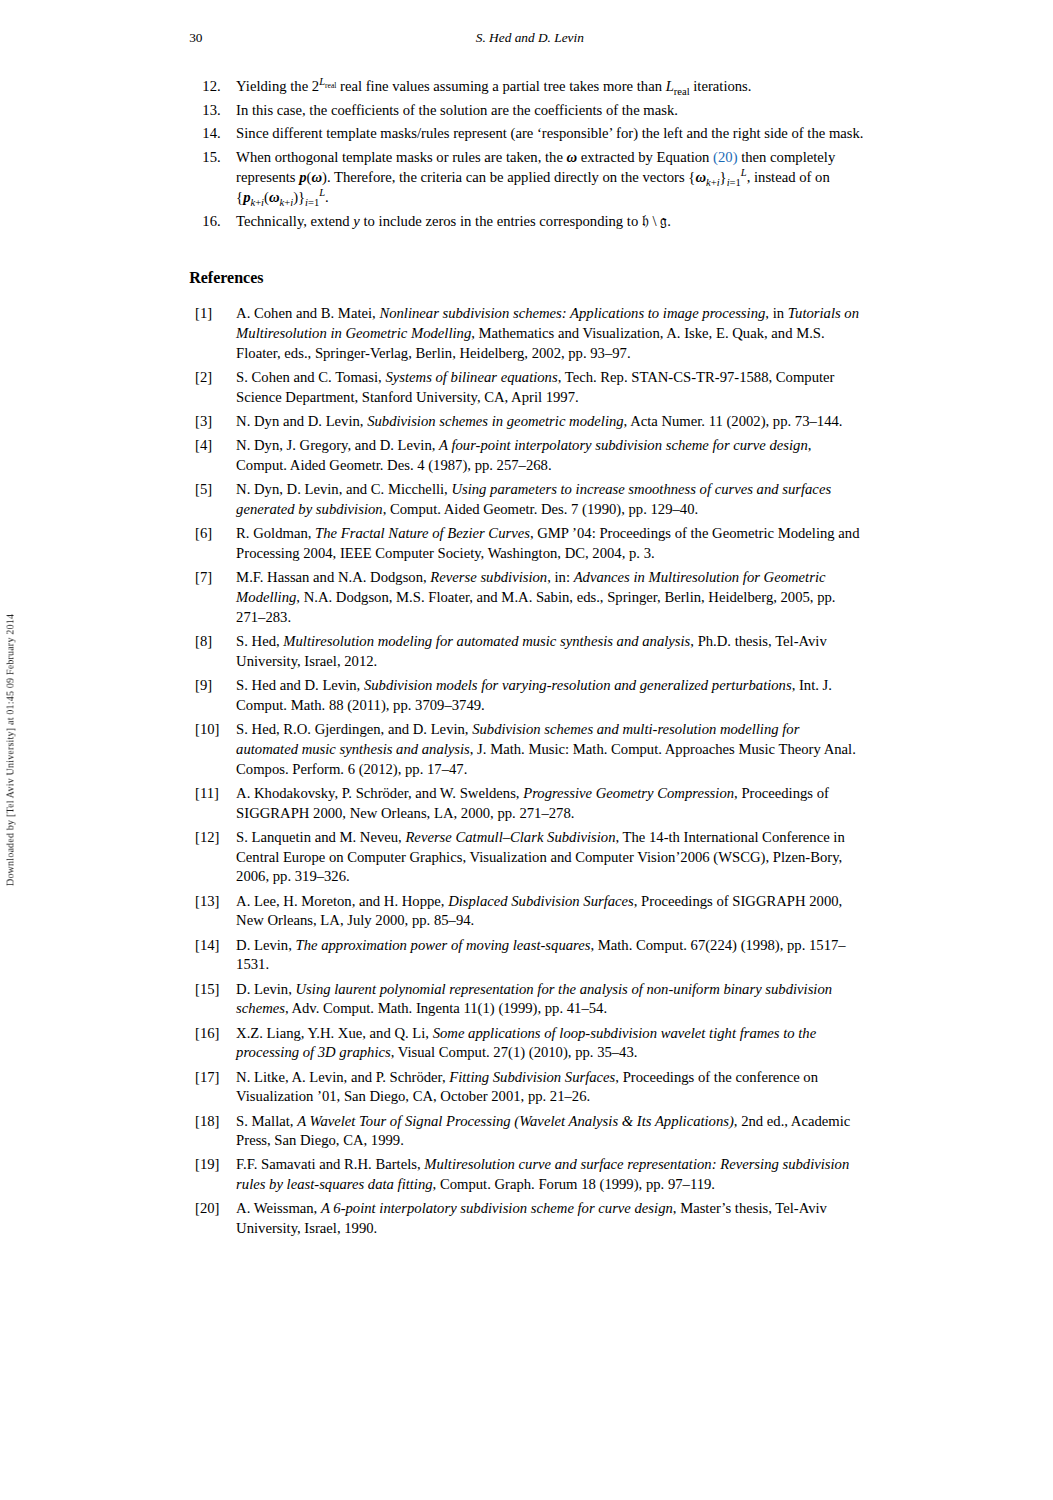Downloaded by [Tel Aviv University] at 01:45 09 February 2014
30 S. Hed and D. Levin
Yielding the 2Lreal real fine values assuming a partial tree takes more than Lreal iterations.
In this case, the coefficients of the solution are the coefficients of the mask.
Since different template masks/rules represent (are ‘responsible’ for) the left and the right side of the mask.
When orthogonal template masks or rules are taken, the ω extracted by Equation (20) then completely represents p(ω). Therefore, the criteria can be applied directly on the vectors {ωk+i}i=1L, instead of on {pk+i(ωk+i)}i=1L.
Technically, extend y to include zeros in the entries corresponding to 𝔥 \ 𝔤.
References
A. Cohen and B. Matei, Nonlinear subdivision schemes: Applications to image processing, in Tutorials on Multiresolution in Geometric Modelling, Mathematics and Visualization, A. Iske, E. Quak, and M.S. Floater, eds., Springer-Verlag, Berlin, Heidelberg, 2002, pp. 93–97.
S. Cohen and C. Tomasi, Systems of bilinear equations, Tech. Rep. STAN-CS-TR-97-1588, Computer Science Department, Stanford University, CA, April 1997.
N. Dyn and D. Levin, Subdivision schemes in geometric modeling, Acta Numer. 11 (2002), pp. 73–144.
N. Dyn, J. Gregory, and D. Levin, A four-point interpolatory subdivision scheme for curve design, Comput. Aided Geometr. Des. 4 (1987), pp. 257–268.
N. Dyn, D. Levin, and C. Micchelli, Using parameters to increase smoothness of curves and surfaces generated by subdivision, Comput. Aided Geometr. Des. 7 (1990), pp. 129–40.
R. Goldman, The Fractal Nature of Bezier Curves, GMP ’04: Proceedings of the Geometric Modeling and Processing 2004, IEEE Computer Society, Washington, DC, 2004, p. 3.
M.F. Hassan and N.A. Dodgson, Reverse subdivision, in: Advances in Multiresolution for Geometric Modelling, N.A. Dodgson, M.S. Floater, and M.A. Sabin, eds., Springer, Berlin, Heidelberg, 2005, pp. 271–283.
S. Hed, Multiresolution modeling for automated music synthesis and analysis, Ph.D. thesis, Tel-Aviv University, Israel, 2012.
S. Hed and D. Levin, Subdivision models for varying-resolution and generalized perturbations, Int. J. Comput. Math. 88 (2011), pp. 3709–3749.
S. Hed, R.O. Gjerdingen, and D. Levin, Subdivision schemes and multi-resolution modelling for automated music synthesis and analysis, J. Math. Music: Math. Comput. Approaches Music Theory Anal. Compos. Perform. 6 (2012), pp. 17–47.
A. Khodakovsky, P. Schröder, and W. Sweldens, Progressive Geometry Compression, Proceedings of SIGGRAPH 2000, New Orleans, LA, 2000, pp. 271–278.
S. Lanquetin and M. Neveu, Reverse Catmull–Clark Subdivision, The 14-th International Conference in Central Europe on Computer Graphics, Visualization and Computer Vision’2006 (WSCG), Plzen-Bory, 2006, pp. 319–326.
A. Lee, H. Moreton, and H. Hoppe, Displaced Subdivision Surfaces, Proceedings of SIGGRAPH 2000, New Orleans, LA, July 2000, pp. 85–94.
D. Levin, The approximation power of moving least-squares, Math. Comput. 67(224) (1998), pp. 1517–1531.
D. Levin, Using laurent polynomial representation for the analysis of non-uniform binary subdivision schemes, Adv. Comput. Math. Ingenta 11(1) (1999), pp. 41–54.
X.Z. Liang, Y.H. Xue, and Q. Li, Some applications of loop-subdivision wavelet tight frames to the processing of 3D graphics, Visual Comput. 27(1) (2010), pp. 35–43.
N. Litke, A. Levin, and P. Schröder, Fitting Subdivision Surfaces, Proceedings of the conference on Visualization ’01, San Diego, CA, October 2001, pp. 21–26.
S. Mallat, A Wavelet Tour of Signal Processing (Wavelet Analysis & Its Applications), 2nd ed., Academic Press, San Diego, CA, 1999.
F.F. Samavati and R.H. Bartels, Multiresolution curve and surface representation: Reversing subdivision rules by least-squares data fitting, Comput. Graph. Forum 18 (1999), pp. 97–119.
A. Weissman, A 6-point interpolatory subdivision scheme for curve design, Master’s thesis, Tel-Aviv University, Israel, 1990.